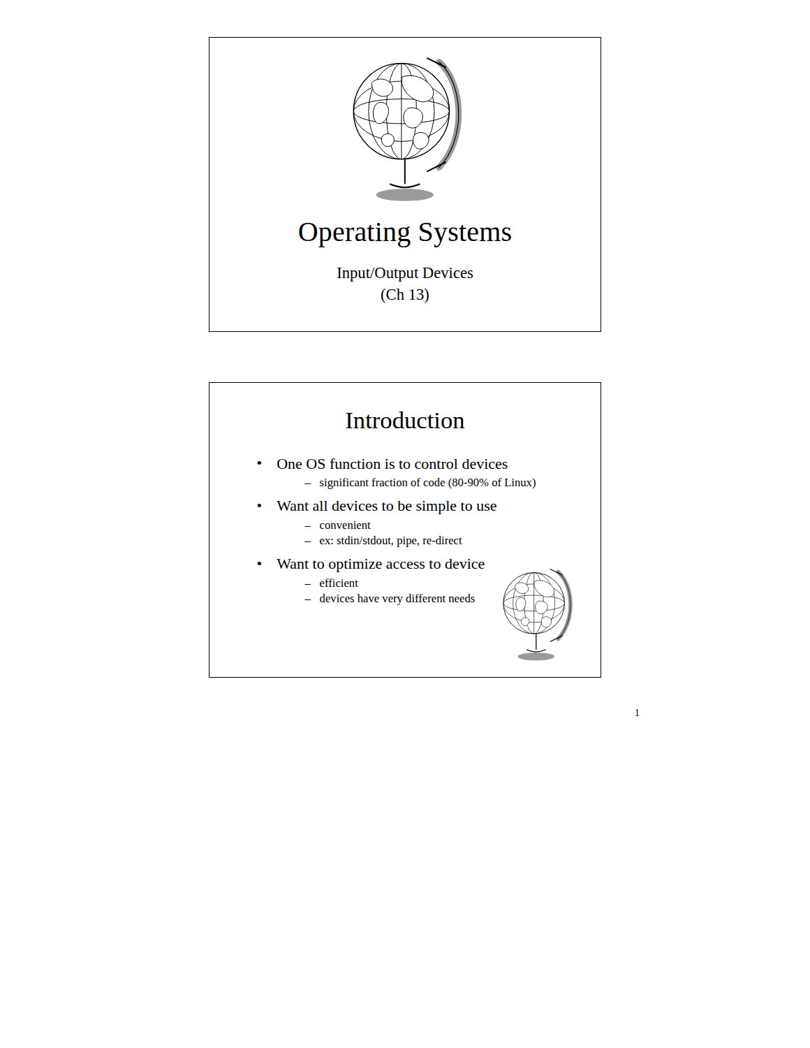Operating Systems
Input/Output Devices
(Ch 13)
Introduction
One OS function is to control devices
significant fraction of code (80-90% of Linux)
Want all devices to be simple to use
convenient
ex: stdin/stdout, pipe, re-direct
Want to optimize access to device
efficient
devices have very different needs
1